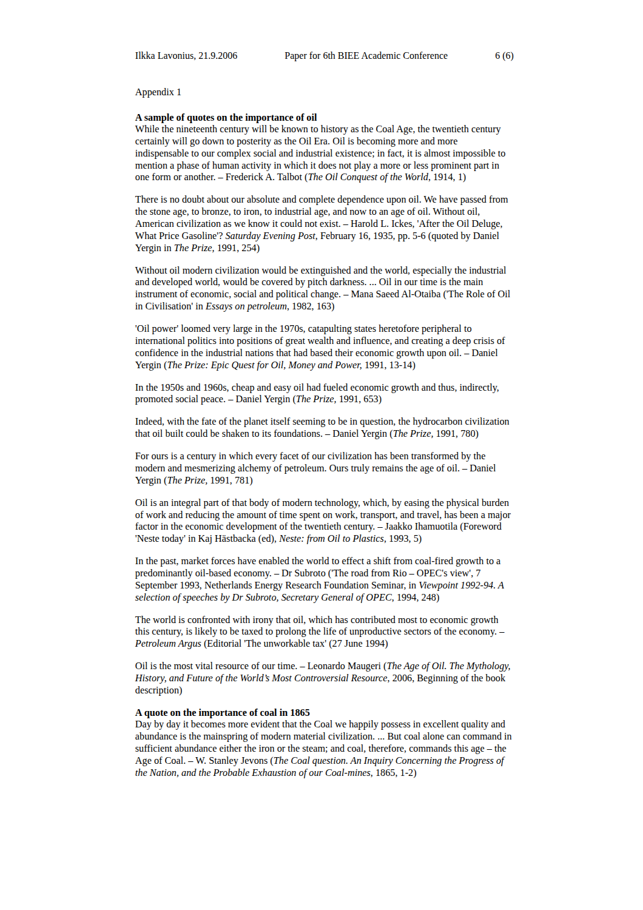Ilkka Lavonius, 21.9.2006 Paper for 6th BIEE Academic Conference 6 (6)
Appendix 1
A sample of quotes on the importance of oil
While the nineteenth century will be known to history as the Coal Age, the twentieth century certainly will go down to posterity as the Oil Era. Oil is becoming more and more indispensable to our complex social and industrial existence; in fact, it is almost impossible to mention a phase of human activity in which it does not play a more or less prominent part in one form or another. – Frederick A. Talbot (The Oil Conquest of the World, 1914, 1)
There is no doubt about our absolute and complete dependence upon oil. We have passed from the stone age, to bronze, to iron, to industrial age, and now to an age of oil. Without oil, American civilization as we know it could not exist. – Harold L. Ickes, 'After the Oil Deluge, What Price Gasoline'? Saturday Evening Post, February 16, 1935, pp. 5-6 (quoted by Daniel Yergin in The Prize, 1991, 254)
Without oil modern civilization would be extinguished and the world, especially the industrial and developed world, would be covered by pitch darkness. ... Oil in our time is the main instrument of economic, social and political change. – Mana Saeed Al-Otaiba ('The Role of Oil in Civilisation' in Essays on petroleum, 1982, 163)
'Oil power' loomed very large in the 1970s, catapulting states heretofore peripheral to international politics into positions of great wealth and influence, and creating a deep crisis of confidence in the industrial nations that had based their economic growth upon oil. – Daniel Yergin (The Prize: Epic Quest for Oil, Money and Power, 1991, 13-14)
In the 1950s and 1960s, cheap and easy oil had fueled economic growth and thus, indirectly, promoted social peace. – Daniel Yergin (The Prize, 1991, 653)
Indeed, with the fate of the planet itself seeming to be in question, the hydrocarbon civilization that oil built could be shaken to its foundations. – Daniel Yergin (The Prize, 1991, 780)
For ours is a century in which every facet of our civilization has been transformed by the modern and mesmerizing alchemy of petroleum. Ours truly remains the age of oil. – Daniel Yergin (The Prize, 1991, 781)
Oil is an integral part of that body of modern technology, which, by easing the physical burden of work and reducing the amount of time spent on work, transport, and travel, has been a major factor in the economic development of the twentieth century. – Jaakko Ihamuotila (Foreword 'Neste today' in Kaj Hästbacka (ed), Neste: from Oil to Plastics, 1993, 5)
In the past, market forces have enabled the world to effect a shift from coal-fired growth to a predominantly oil-based economy. – Dr Subroto ('The road from Rio – OPEC's view', 7 September 1993, Netherlands Energy Research Foundation Seminar, in Viewpoint 1992-94. A selection of speeches by Dr Subroto, Secretary General of OPEC, 1994, 248)
The world is confronted with irony that oil, which has contributed most to economic growth this century, is likely to be taxed to prolong the life of unproductive sectors of the economy. – Petroleum Argus (Editorial 'The unworkable tax' (27 June 1994)
Oil is the most vital resource of our time. – Leonardo Maugeri (The Age of Oil. The Mythology, History, and Future of the World’s Most Controversial Resource, 2006, Beginning of the book description)
A quote on the importance of coal in 1865
Day by day it becomes more evident that the Coal we happily possess in excellent quality and abundance is the mainspring of modern material civilization. ... But coal alone can command in sufficient abundance either the iron or the steam; and coal, therefore, commands this age – the Age of Coal. – W. Stanley Jevons (The Coal question. An Inquiry Concerning the Progress of the Nation, and the Probable Exhaustion of our Coal-mines, 1865, 1-2)